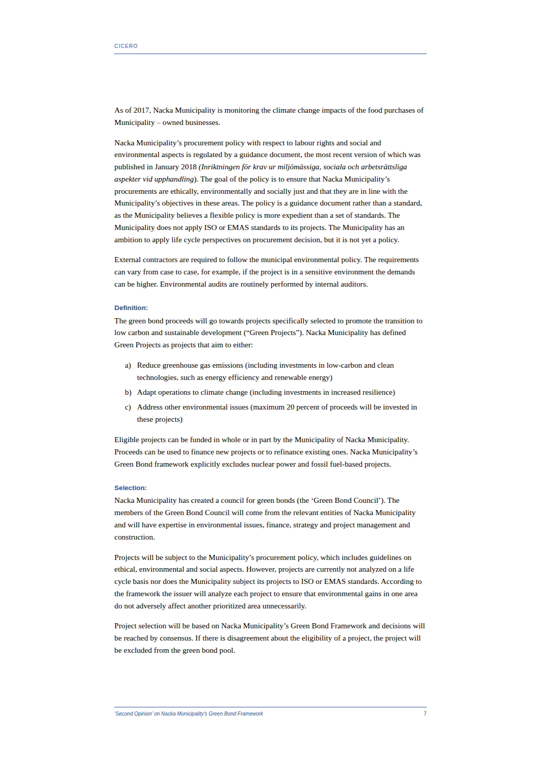CICERO
As of 2017, Nacka Municipality is monitoring the climate change impacts of the food purchases of Municipality – owned businesses.
Nacka Municipality’s procurement policy with respect to labour rights and social and environmental aspects is regulated by a guidance document, the most recent version of which was published in January 2018 (Inriktningen för krav ur miljömässiga, sociala och arbetsrättsliga aspekter vid upphandling). The goal of the policy is to ensure that Nacka Municipality’s procurements are ethically, environmentally and socially just and that they are in line with the Municipality’s objectives in these areas. The policy is a guidance document rather than a standard, as the Municipality believes a flexible policy is more expedient than a set of standards. The Municipality does not apply ISO or EMAS standards to its projects. The Municipality has an ambition to apply life cycle perspectives on procurement decision, but it is not yet a policy.
External contractors are required to follow the municipal environmental policy. The requirements can vary from case to case, for example, if the project is in a sensitive environment the demands can be higher. Environmental audits are routinely performed by internal auditors.
Definition:
The green bond proceeds will go towards projects specifically selected to promote the transition to low carbon and sustainable development (“Green Projects”). Nacka Municipality has defined Green Projects as projects that aim to either:
a) Reduce greenhouse gas emissions (including investments in low-carbon and clean technologies, such as energy efficiency and renewable energy)
b) Adapt operations to climate change (including investments in increased resilience)
c) Address other environmental issues (maximum 20 percent of proceeds will be invested in these projects)
Eligible projects can be funded in whole or in part by the Municipality of Nacka Municipality. Proceeds can be used to finance new projects or to refinance existing ones. Nacka Municipality’s Green Bond framework explicitly excludes nuclear power and fossil fuel-based projects.
Selection:
Nacka Municipality has created a council for green bonds (the ‘Green Bond Council’). The members of the Green Bond Council will come from the relevant entities of Nacka Municipality and will have expertise in environmental issues, finance, strategy and project management and construction.
Projects will be subject to the Municipality’s procurement policy, which includes guidelines on ethical, environmental and social aspects. However, projects are currently not analyzed on a life cycle basis nor does the Municipality subject its projects to ISO or EMAS standards. According to the framework the issuer will analyze each project to ensure that environmental gains in one area do not adversely affect another prioritized area unnecessarily.
Project selection will be based on Nacka Municipality’s Green Bond Framework and decisions will be reached by consensus. If there is disagreement about the eligibility of a project, the project will be excluded from the green bond pool.
‘Second Opinion’ on Nacka Municipality's Green Bond Framework 7